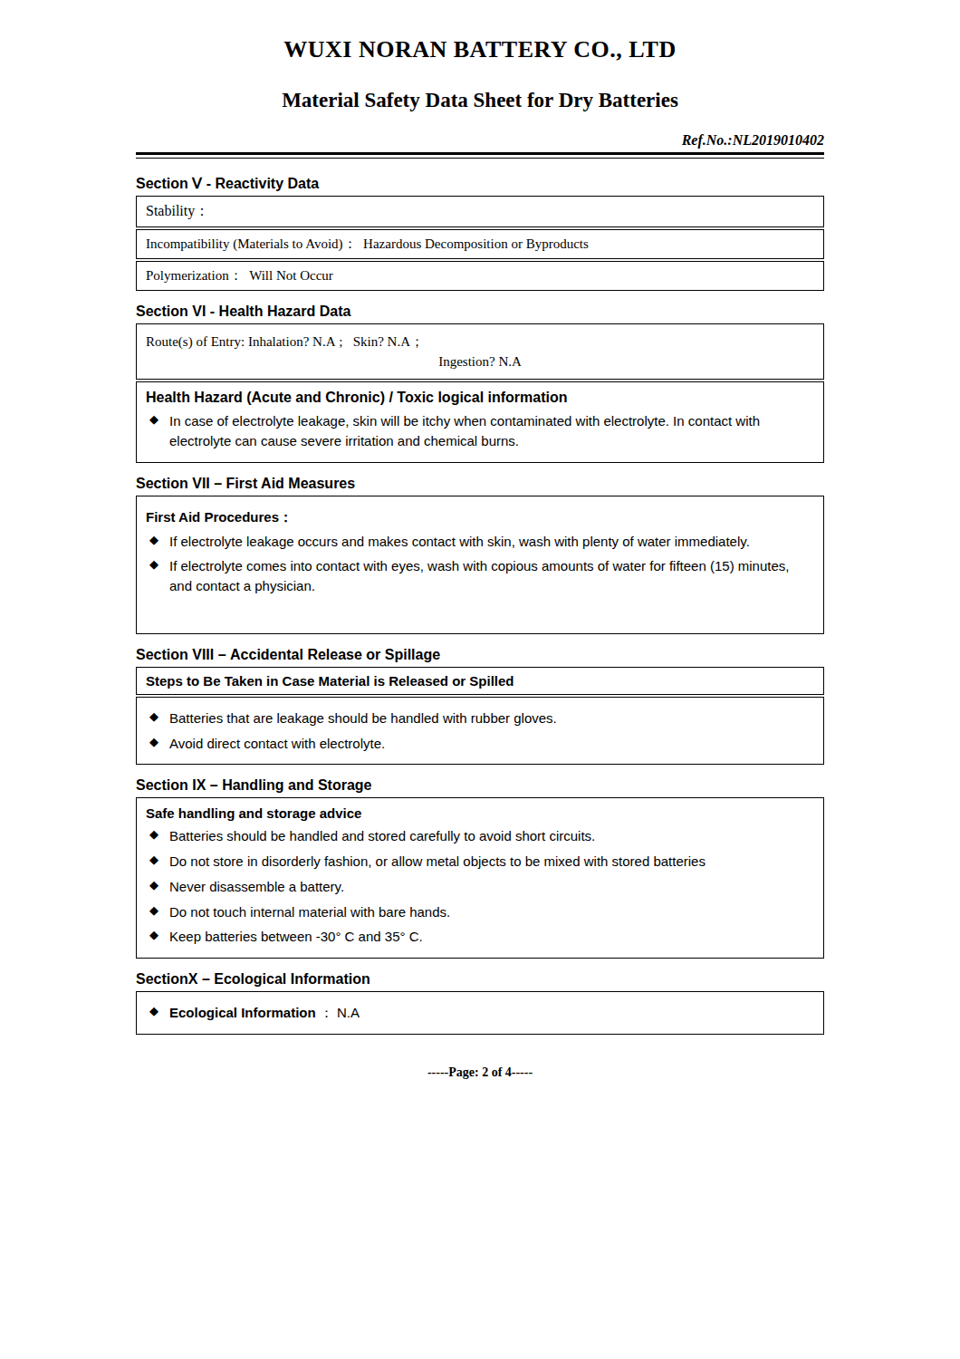WUXI NORAN BATTERY CO., LTD
Material Safety Data Sheet for Dry Batteries
Ref.No.:NL2019010402
Section Ⅴ - Reactivity Data
Stability：
Incompatibility (Materials to Avoid)： Hazardous Decomposition or Byproducts
Polymerization： Will Not Occur
Section VI - Health Hazard Data
Route(s) of Entry: Inhalation? N.A ; Skin? N.A；
Ingestion? N.A
Health Hazard (Acute and Chronic) / Toxic logical information
In case of electrolyte leakage, skin will be itchy when contaminated with electrolyte. In contact with electrolyte can cause severe irritation and chemical burns.
Section VII – First Aid Measures
First Aid Procedures：
If electrolyte leakage occurs and makes contact with skin, wash with plenty of water immediately.
If electrolyte comes into contact with eyes, wash with copious amounts of water for fifteen (15) minutes, and contact a physician.
Section VIII – Accidental Release or Spillage
Steps to Be Taken in Case Material is Released or Spilled
Batteries that are leakage should be handled with rubber gloves.
Avoid direct contact with electrolyte.
Section IX – Handling and Storage
Safe handling and storage advice
Batteries should be handled and stored carefully to avoid short circuits.
Do not store in disorderly fashion, or allow metal objects to be mixed with stored batteries
Never disassemble a battery.
Do not touch internal material with bare hands.
Keep batteries between -30° C and 35° C.
SectionX – Ecological Information
Ecological Information ： N.A
-----Page: 2 of 4-----